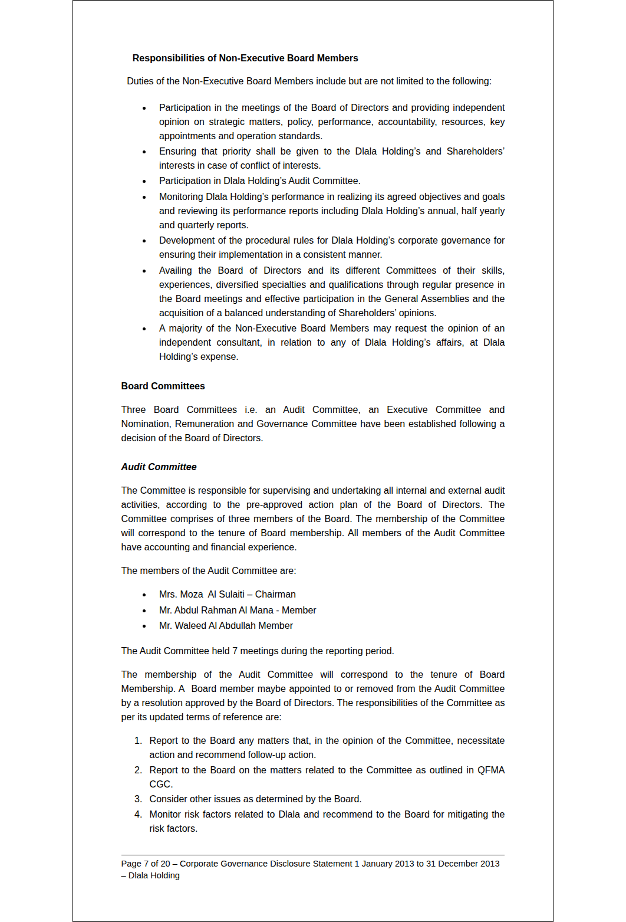Responsibilities of Non-Executive Board Members
Duties of the Non-Executive Board Members include but are not limited to the following:
Participation in the meetings of the Board of Directors and providing independent opinion on strategic matters, policy, performance, accountability, resources, key appointments and operation standards.
Ensuring that priority shall be given to the Dlala Holding’s and Shareholders’ interests in case of conflict of interests.
Participation in Dlala Holding’s Audit Committee.
Monitoring Dlala Holding’s performance in realizing its agreed objectives and goals and reviewing its performance reports including Dlala Holding’s annual, half yearly and quarterly reports.
Development of the procedural rules for Dlala Holding’s corporate governance for ensuring their implementation in a consistent manner.
Availing the Board of Directors and its different Committees of their skills, experiences, diversified specialties and qualifications through regular presence in the Board meetings and effective participation in the General Assemblies and the acquisition of a balanced understanding of Shareholders’ opinions.
A majority of the Non-Executive Board Members may request the opinion of an independent consultant, in relation to any of Dlala Holding’s affairs, at Dlala Holding’s expense.
Board Committees
Three Board Committees i.e. an Audit Committee, an Executive Committee and Nomination, Remuneration and Governance Committee have been established following a decision of the Board of Directors.
Audit Committee
The Committee is responsible for supervising and undertaking all internal and external audit activities, according to the pre-approved action plan of the Board of Directors. The Committee comprises of three members of the Board. The membership of the Committee will correspond to the tenure of Board membership. All members of the Audit Committee have accounting and financial experience.
The members of the Audit Committee are:
Mrs. Moza Al Sulaiti – Chairman
Mr. Abdul Rahman Al Mana - Member
Mr. Waleed Al Abdullah Member
The Audit Committee held 7 meetings during the reporting period.
The membership of the Audit Committee will correspond to the tenure of Board Membership. A Board member maybe appointed to or removed from the Audit Committee by a resolution approved by the Board of Directors. The responsibilities of the Committee as per its updated terms of reference are:
Report to the Board any matters that, in the opinion of the Committee, necessitate action and recommend follow-up action.
Report to the Board on the matters related to the Committee as outlined in QFMA CGC.
Consider other issues as determined by the Board.
Monitor risk factors related to Dlala and recommend to the Board for mitigating the risk factors.
Page 7 of 20 – Corporate Governance Disclosure Statement 1 January 2013 to 31 December 2013 – Dlala Holding